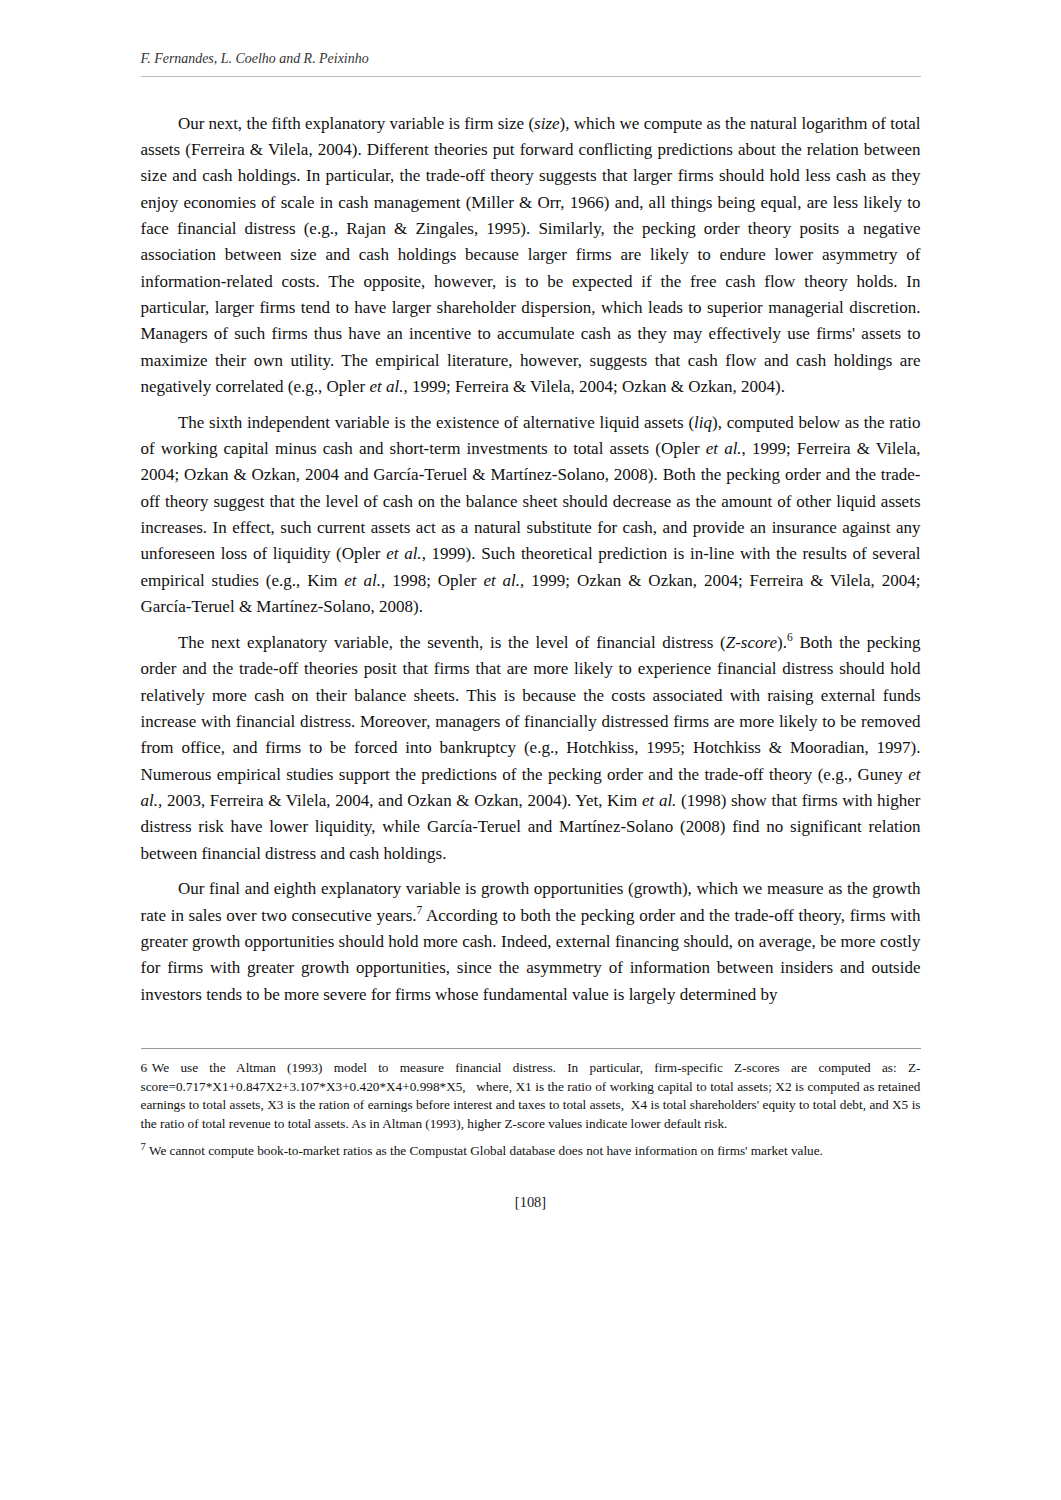F. Fernandes, L. Coelho and R. Peixinho
Our next, the fifth explanatory variable is firm size (size), which we compute as the natural logarithm of total assets (Ferreira & Vilela, 2004). Different theories put forward conflicting predictions about the relation between size and cash holdings. In particular, the trade-off theory suggests that larger firms should hold less cash as they enjoy economies of scale in cash management (Miller & Orr, 1966) and, all things being equal, are less likely to face financial distress (e.g., Rajan & Zingales, 1995). Similarly, the pecking order theory posits a negative association between size and cash holdings because larger firms are likely to endure lower asymmetry of information-related costs. The opposite, however, is to be expected if the free cash flow theory holds. In particular, larger firms tend to have larger shareholder dispersion, which leads to superior managerial discretion. Managers of such firms thus have an incentive to accumulate cash as they may effectively use firms' assets to maximize their own utility. The empirical literature, however, suggests that cash flow and cash holdings are negatively correlated (e.g., Opler et al., 1999; Ferreira & Vilela, 2004; Ozkan & Ozkan, 2004).
The sixth independent variable is the existence of alternative liquid assets (liq), computed below as the ratio of working capital minus cash and short-term investments to total assets (Opler et al., 1999; Ferreira & Vilela, 2004; Ozkan & Ozkan, 2004 and García-Teruel & Martínez-Solano, 2008). Both the pecking order and the trade-off theory suggest that the level of cash on the balance sheet should decrease as the amount of other liquid assets increases. In effect, such current assets act as a natural substitute for cash, and provide an insurance against any unforeseen loss of liquidity (Opler et al., 1999). Such theoretical prediction is in-line with the results of several empirical studies (e.g., Kim et al., 1998; Opler et al., 1999; Ozkan & Ozkan, 2004; Ferreira & Vilela, 2004; García-Teruel & Martínez-Solano, 2008).
The next explanatory variable, the seventh, is the level of financial distress (Z-score).6 Both the pecking order and the trade-off theories posit that firms that are more likely to experience financial distress should hold relatively more cash on their balance sheets. This is because the costs associated with raising external funds increase with financial distress. Moreover, managers of financially distressed firms are more likely to be removed from office, and firms to be forced into bankruptcy (e.g., Hotchkiss, 1995; Hotchkiss & Mooradian, 1997). Numerous empirical studies support the predictions of the pecking order and the trade-off theory (e.g., Guney et al., 2003, Ferreira & Vilela, 2004, and Ozkan & Ozkan, 2004). Yet, Kim et al. (1998) show that firms with higher distress risk have lower liquidity, while García-Teruel and Martínez-Solano (2008) find no significant relation between financial distress and cash holdings.
Our final and eighth explanatory variable is growth opportunities (growth), which we measure as the growth rate in sales over two consecutive years.7 According to both the pecking order and the trade-off theory, firms with greater growth opportunities should hold more cash. Indeed, external financing should, on average, be more costly for firms with greater growth opportunities, since the asymmetry of information between insiders and outside investors tends to be more severe for firms whose fundamental value is largely determined by
6 We use the Altman (1993) model to measure financial distress. In particular, firm-specific Z-scores are computed as: Z-score=0.717*X1+0.847X2+3.107*X3+0.420*X4+0.998*X5, where, X1 is the ratio of working capital to total assets; X2 is computed as retained earnings to total assets, X3 is the ration of earnings before interest and taxes to total assets, X4 is total shareholders' equity to total debt, and X5 is the ratio of total revenue to total assets. As in Altman (1993), higher Z-score values indicate lower default risk.
7 We cannot compute book-to-market ratios as the Compustat Global database does not have information on firms' market value.
[108]